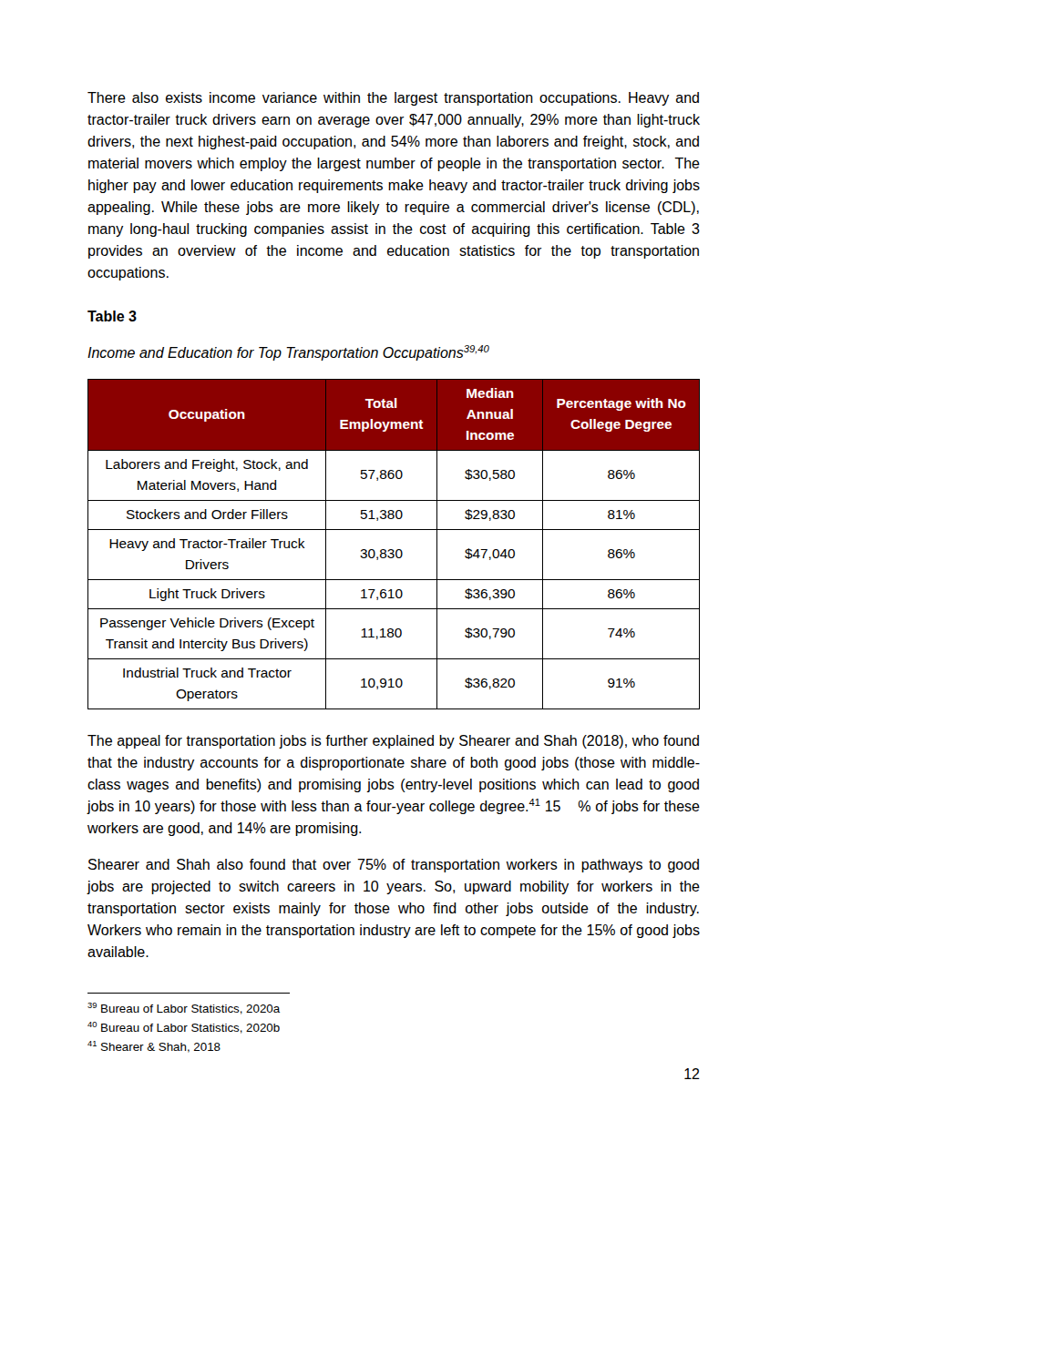There also exists income variance within the largest transportation occupations. Heavy and tractor-trailer truck drivers earn on average over $47,000 annually, 29% more than light-truck drivers, the next highest-paid occupation, and 54% more than laborers and freight, stock, and material movers which employ the largest number of people in the transportation sector. The higher pay and lower education requirements make heavy and tractor-trailer truck driving jobs appealing. While these jobs are more likely to require a commercial driver's license (CDL), many long-haul trucking companies assist in the cost of acquiring this certification. Table 3 provides an overview of the income and education statistics for the top transportation occupations.
Table 3
Income and Education for Top Transportation Occupations39,40
| Occupation | Total Employment | Median Annual Income | Percentage with No College Degree |
| --- | --- | --- | --- |
| Laborers and Freight, Stock, and Material Movers, Hand | 57,860 | $30,580 | 86% |
| Stockers and Order Fillers | 51,380 | $29,830 | 81% |
| Heavy and Tractor-Trailer Truck Drivers | 30,830 | $47,040 | 86% |
| Light Truck Drivers | 17,610 | $36,390 | 86% |
| Passenger Vehicle Drivers (Except Transit and Intercity Bus Drivers) | 11,180 | $30,790 | 74% |
| Industrial Truck and Tractor Operators | 10,910 | $36,820 | 91% |
The appeal for transportation jobs is further explained by Shearer and Shah (2018), who found that the industry accounts for a disproportionate share of both good jobs (those with middle-class wages and benefits) and promising jobs (entry-level positions which can lead to good jobs in 10 years) for those with less than a four-year college degree.41 15 % of jobs for these workers are good, and 14% are promising.
Shearer and Shah also found that over 75% of transportation workers in pathways to good jobs are projected to switch careers in 10 years. So, upward mobility for workers in the transportation sector exists mainly for those who find other jobs outside of the industry. Workers who remain in the transportation industry are left to compete for the 15% of good jobs available.
39 Bureau of Labor Statistics, 2020a
40 Bureau of Labor Statistics, 2020b
41 Shearer & Shah, 2018
12